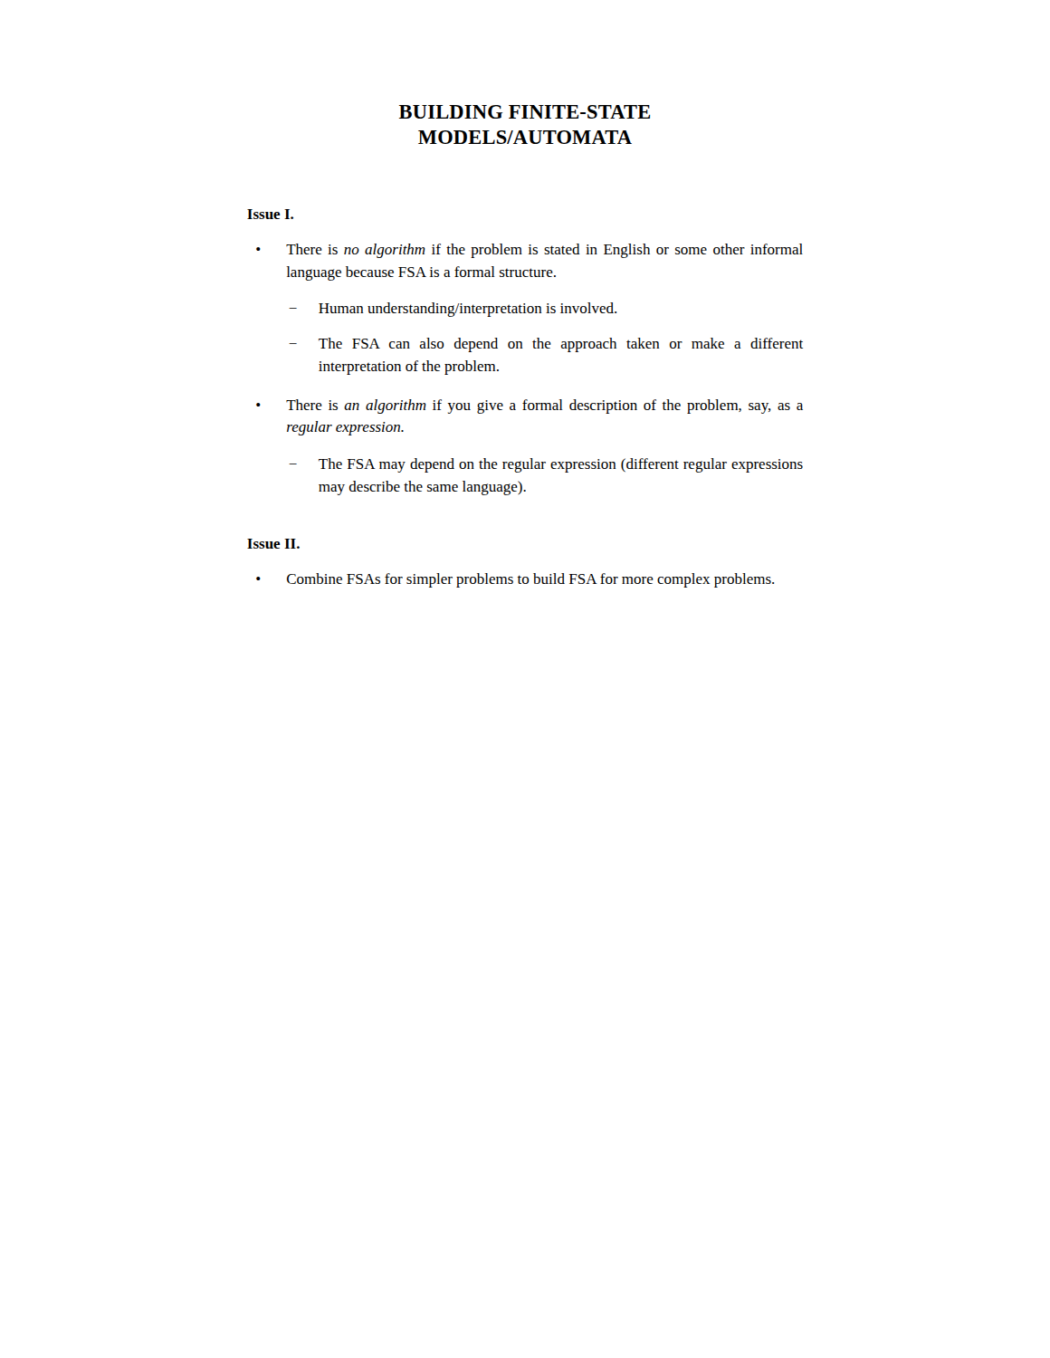BUILDING FINITE-STATE
MODELS/AUTOMATA
Issue I.
• There is no algorithm if the problem is stated in English or some other informal language because FSA is a formal structure.
− Human understanding/interpretation is involved.
− The FSA can also depend on the approach taken or make a different interpretation of the problem.
• There is an algorithm if you give a formal description of the problem, say, as a regular expression.
− The FSA may depend on the regular expression (different regular expressions may describe the same language).
Issue II.
• Combine FSAs for simpler problems to build FSA for more complex problems.